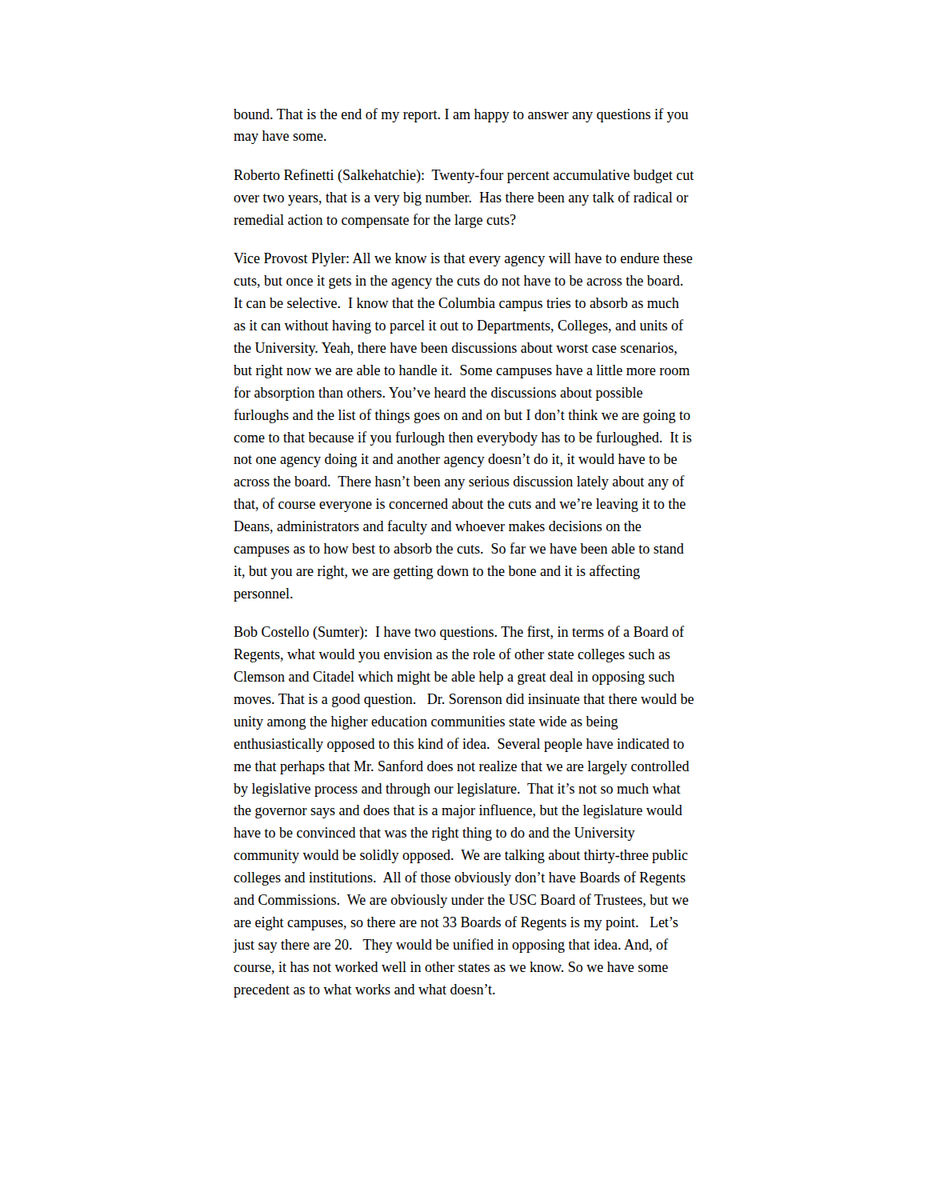bound. That is the end of my report. I am happy to answer any questions if you may have some.
Roberto Refinetti (Salkehatchie): Twenty-four percent accumulative budget cut over two years, that is a very big number. Has there been any talk of radical or remedial action to compensate for the large cuts?
Vice Provost Plyler: All we know is that every agency will have to endure these cuts, but once it gets in the agency the cuts do not have to be across the board. It can be selective. I know that the Columbia campus tries to absorb as much as it can without having to parcel it out to Departments, Colleges, and units of the University. Yeah, there have been discussions about worst case scenarios, but right now we are able to handle it. Some campuses have a little more room for absorption than others. You’ve heard the discussions about possible furloughs and the list of things goes on and on but I don’t think we are going to come to that because if you furlough then everybody has to be furloughed. It is not one agency doing it and another agency doesn’t do it, it would have to be across the board. There hasn’t been any serious discussion lately about any of that, of course everyone is concerned about the cuts and we’re leaving it to the Deans, administrators and faculty and whoever makes decisions on the campuses as to how best to absorb the cuts. So far we have been able to stand it, but you are right, we are getting down to the bone and it is affecting personnel.
Bob Costello (Sumter): I have two questions. The first, in terms of a Board of Regents, what would you envision as the role of other state colleges such as Clemson and Citadel which might be able help a great deal in opposing such moves. That is a good question. Dr. Sorenson did insinuate that there would be unity among the higher education communities state wide as being enthusiastically opposed to this kind of idea. Several people have indicated to me that perhaps that Mr. Sanford does not realize that we are largely controlled by legislative process and through our legislature. That it’s not so much what the governor says and does that is a major influence, but the legislature would have to be convinced that was the right thing to do and the University community would be solidly opposed. We are talking about thirty-three public colleges and institutions. All of those obviously don’t have Boards of Regents and Commissions. We are obviously under the USC Board of Trustees, but we are eight campuses, so there are not 33 Boards of Regents is my point. Let’s just say there are 20. They would be unified in opposing that idea. And, of course, it has not worked well in other states as we know. So we have some precedent as to what works and what doesn’t.